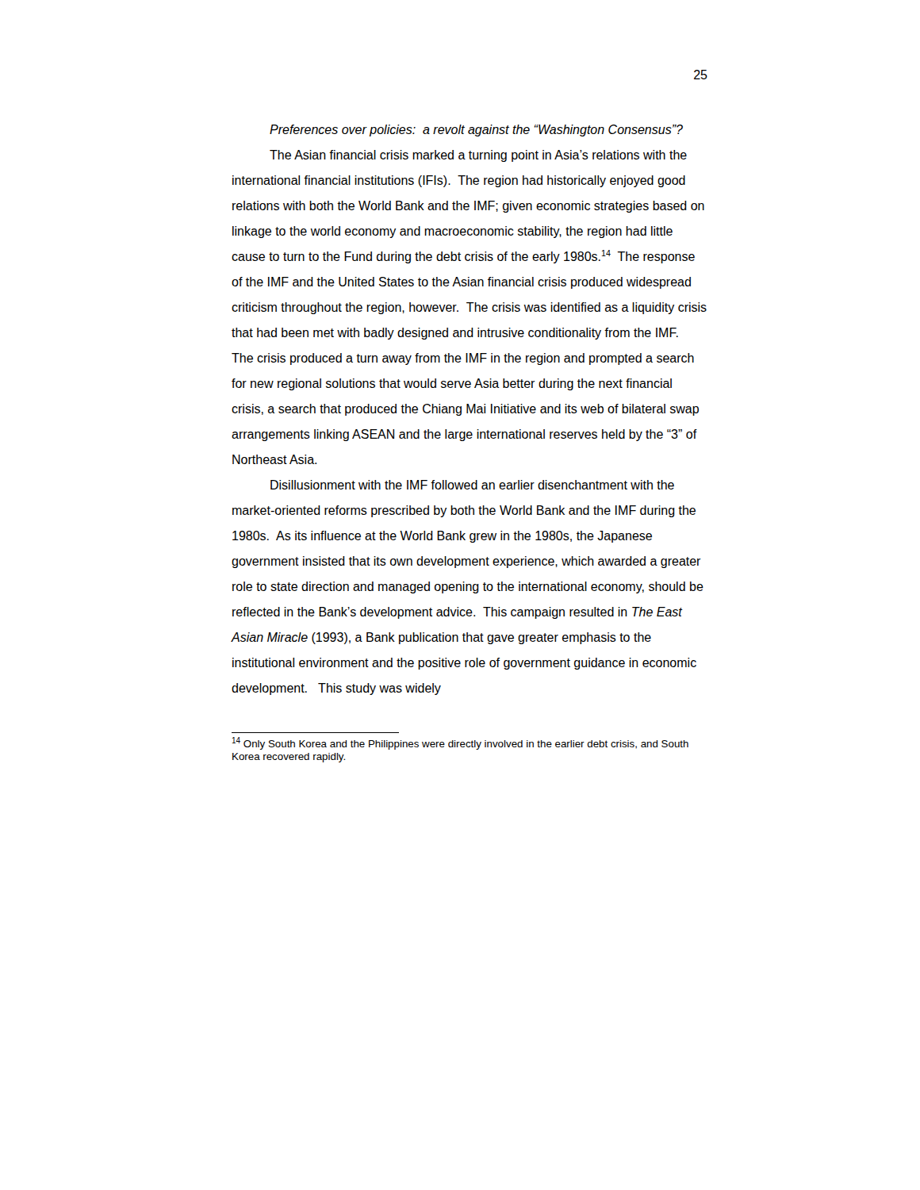25
Preferences over policies: a revolt against the “Washington Consensus”?
The Asian financial crisis marked a turning point in Asia’s relations with the international financial institutions (IFIs). The region had historically enjoyed good relations with both the World Bank and the IMF; given economic strategies based on linkage to the world economy and macroeconomic stability, the region had little cause to turn to the Fund during the debt crisis of the early 1980s.14 The response of the IMF and the United States to the Asian financial crisis produced widespread criticism throughout the region, however. The crisis was identified as a liquidity crisis that had been met with badly designed and intrusive conditionality from the IMF. The crisis produced a turn away from the IMF in the region and prompted a search for new regional solutions that would serve Asia better during the next financial crisis, a search that produced the Chiang Mai Initiative and its web of bilateral swap arrangements linking ASEAN and the large international reserves held by the “3” of Northeast Asia.
Disillusionment with the IMF followed an earlier disenchantment with the market-oriented reforms prescribed by both the World Bank and the IMF during the 1980s. As its influence at the World Bank grew in the 1980s, the Japanese government insisted that its own development experience, which awarded a greater role to state direction and managed opening to the international economy, should be reflected in the Bank’s development advice. This campaign resulted in The East Asian Miracle (1993), a Bank publication that gave greater emphasis to the institutional environment and the positive role of government guidance in economic development. This study was widely
14 Only South Korea and the Philippines were directly involved in the earlier debt crisis, and South Korea recovered rapidly.